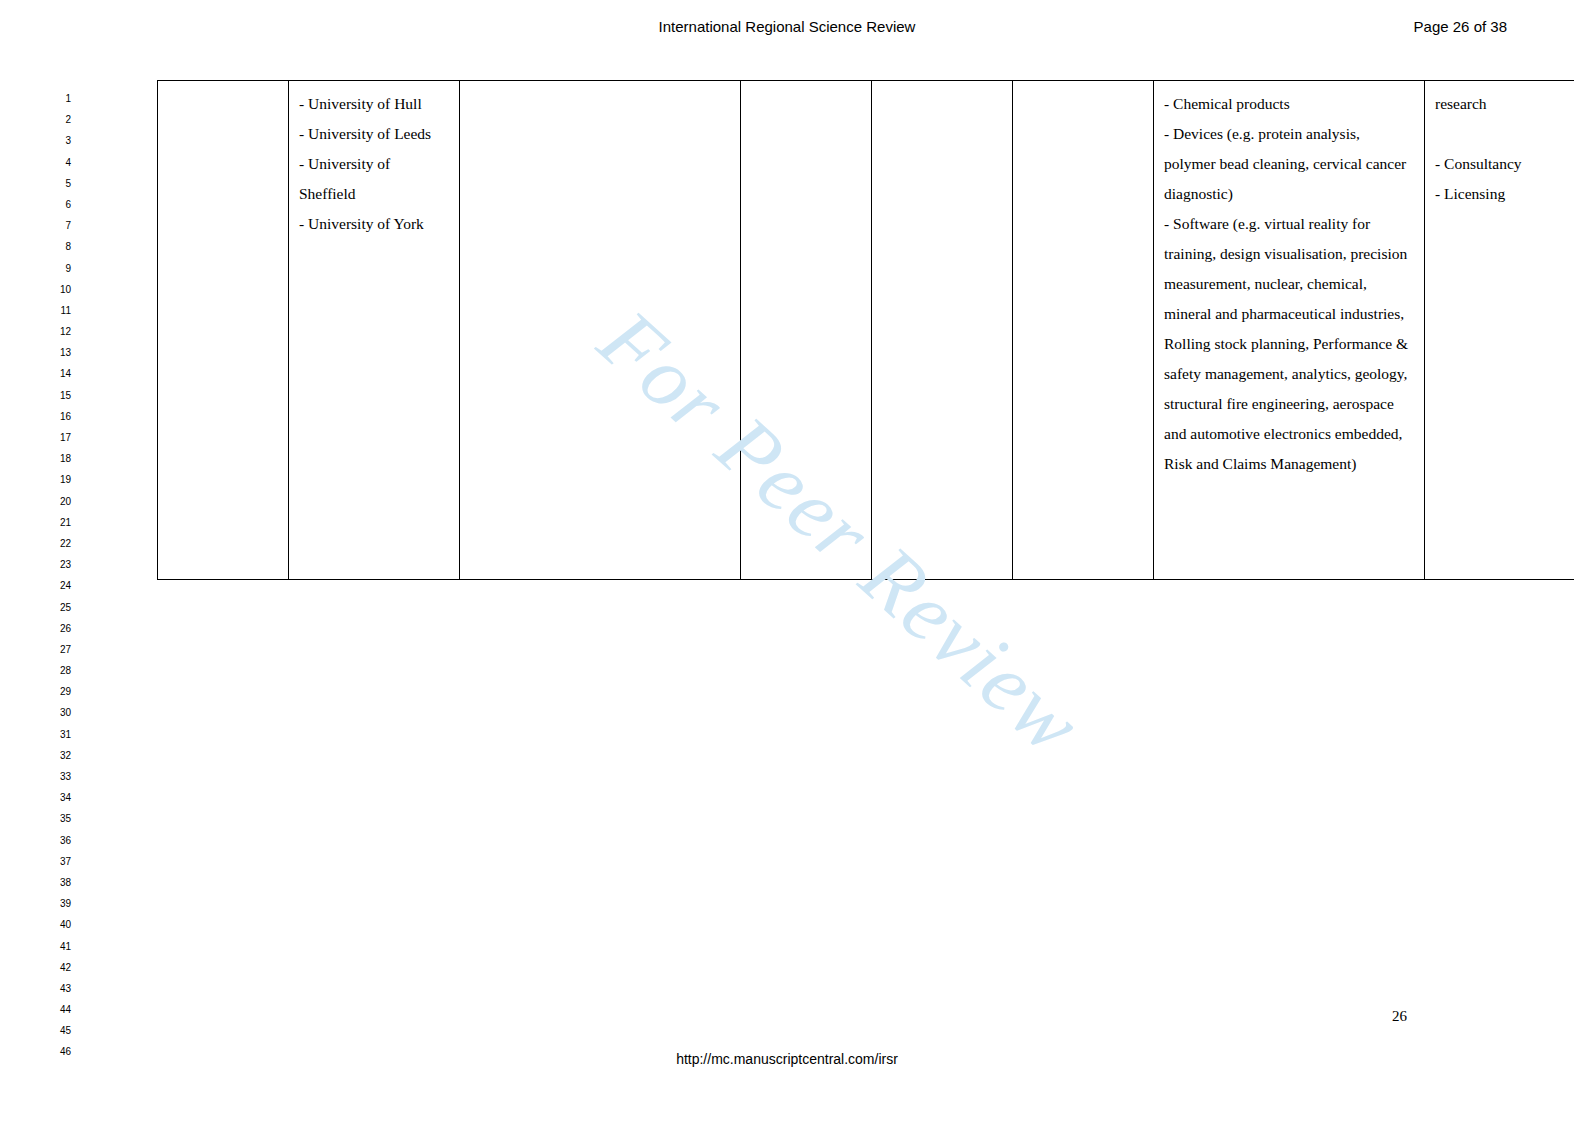International Regional Science Review Page 26 of 38
1
2
3
4
5
6
7
8
9
10
11
12
13
14
15
16
17
18
19
20
21
22
23
24
25
26
27
28
29
30
31
32
33
34
35
36
37
38
39
40
41
42
43
44
45
46
For Peer Review
| | - University of Hull - University of Leeds - University of Sheffield - University of York | | | | | - Chemical products - Devices (e.g. protein analysis, polymer bead cleaning, cervical cancer diagnostic) - Software (e.g. virtual reality for training, design visualisation, precision measurement, nuclear, chemical, mineral and pharmaceutical industries, Rolling stock planning, Performance & safety management, analytics, geology, structural fire engineering, aerospace and automotive electronics embedded, Risk and Claims Management) | research - Consultancy - Licensing |
26
http://mc.manuscriptcentral.com/irsr